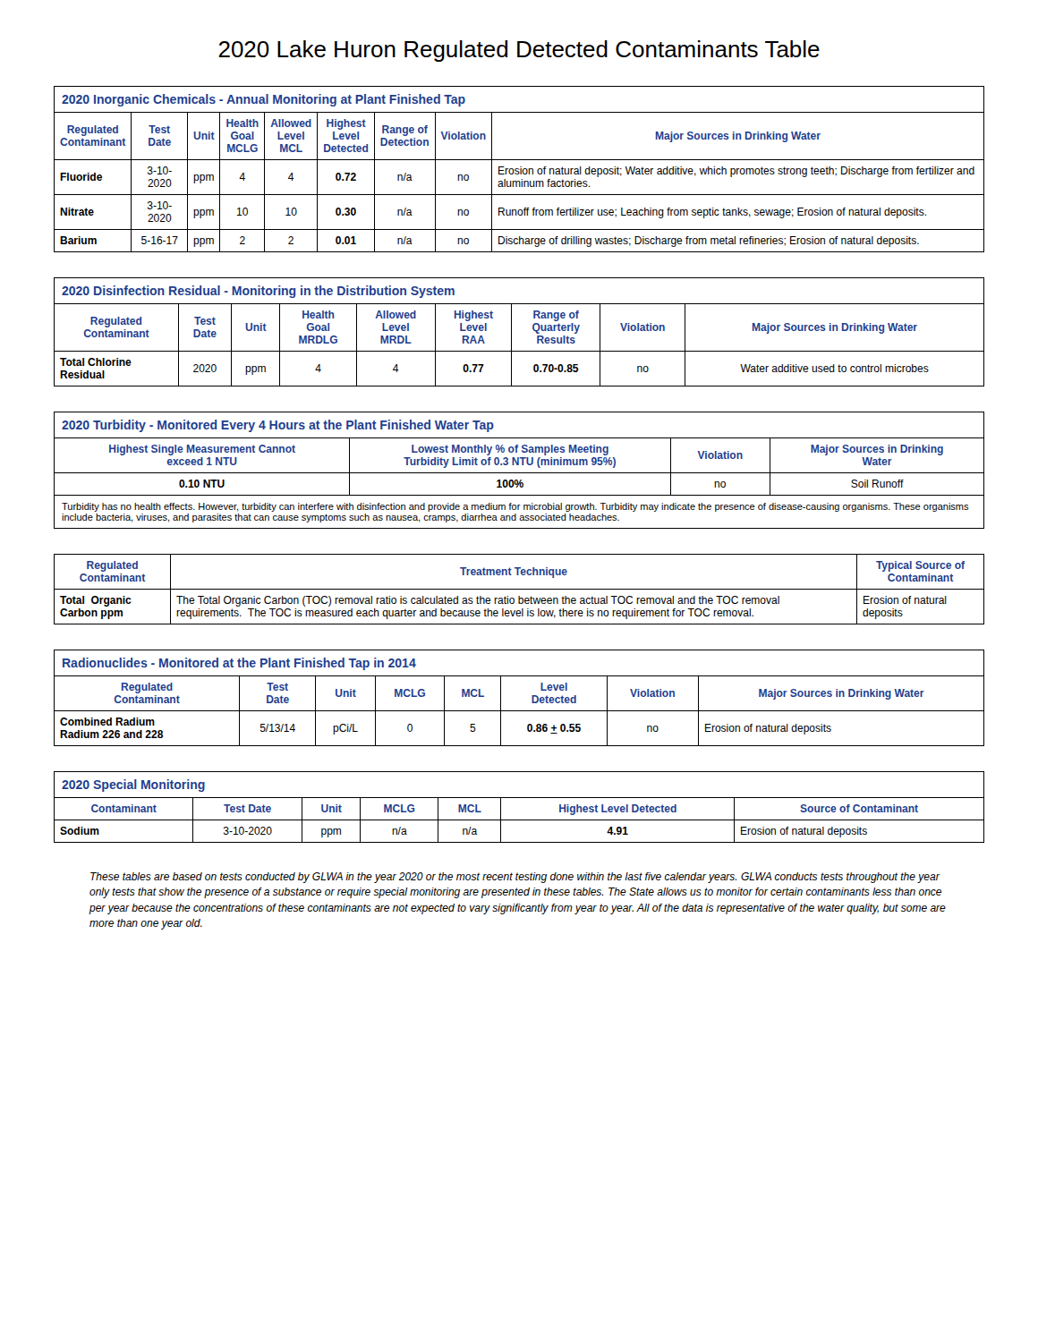2020 Lake Huron Regulated Detected Contaminants Table
| 2020 Inorganic Chemicals - Annual Monitoring at Plant Finished Tap |
| Regulated Contaminant | Test Date | Unit | Health Goal MCLG | Allowed Level MCL | Highest Level Detected | Range of Detection | Violation | Major Sources in Drinking Water |
| Fluoride | 3-10-2020 | ppm | 4 | 4 | 0.72 | n/a | no | Erosion of natural deposit; Water additive, which promotes strong teeth; Discharge from fertilizer and aluminum factories. |
| Nitrate | 3-10-2020 | ppm | 10 | 10 | 0.30 | n/a | no | Runoff from fertilizer use; Leaching from septic tanks, sewage; Erosion of natural deposits. |
| Barium | 5-16-17 | ppm | 2 | 2 | 0.01 | n/a | no | Discharge of drilling wastes; Discharge from metal refineries; Erosion of natural deposits. |
| 2020 Disinfection Residual - Monitoring in the Distribution System |
| Regulated Contaminant | Test Date | Unit | Health Goal MRDLG | Allowed Level MRDL | Highest Level RAA | Range of Quarterly Results | Violation | Major Sources in Drinking Water |
| Total Chlorine Residual | 2020 | ppm | 4 | 4 | 0.77 | 0.70-0.85 | no | Water additive used to control microbes |
| 2020 Turbidity - Monitored Every 4 Hours at the Plant Finished Water Tap |
| Highest Single Measurement Cannot exceed 1 NTU | Lowest Monthly % of Samples Meeting Turbidity Limit of 0.3 NTU (minimum 95%) | Violation | Major Sources in Drinking Water |
| 0.10 NTU | 100% | no | Soil Runoff |
| Turbidity has no health effects. However, turbidity can interfere with disinfection and provide a medium for microbial growth. Turbidity may indicate the presence of disease-causing organisms. These organisms include bacteria, viruses, and parasites that can cause symptoms such as nausea, cramps, diarrhea and associated headaches. |
| Regulated Contaminant | Treatment Technique | Typical Source of Contaminant |
| Total Organic Carbon ppm | The Total Organic Carbon (TOC) removal ratio is calculated as the ratio between the actual TOC removal and the TOC removal requirements. The TOC is measured each quarter and because the level is low, there is no requirement for TOC removal. | Erosion of natural deposits |
| Radionuclides - Monitored at the Plant Finished Tap in 2014 |
| Regulated Contaminant | Test Date | Unit | MCLG | MCL | Level Detected | Violation | Major Sources in Drinking Water |
| Combined Radium Radium 226 and 228 | 5/13/14 | pCi/L | 0 | 5 | 0.86 + 0.55 | no | Erosion of natural deposits |
| 2020 Special Monitoring |
| Contaminant | Test Date | Unit | MCLG | MCL | Highest Level Detected | Source of Contaminant |
| Sodium | 3-10-2020 | ppm | n/a | n/a | 4.91 | Erosion of natural deposits |
These tables are based on tests conducted by GLWA in the year 2020 or the most recent testing done within the last five calendar years. GLWA conducts tests throughout the year only tests that show the presence of a substance or require special monitoring are presented in these tables. The State allows us to monitor for certain contaminants less than once per year because the concentrations of these contaminants are not expected to vary significantly from year to year. All of the data is representative of the water quality, but some are more than one year old.